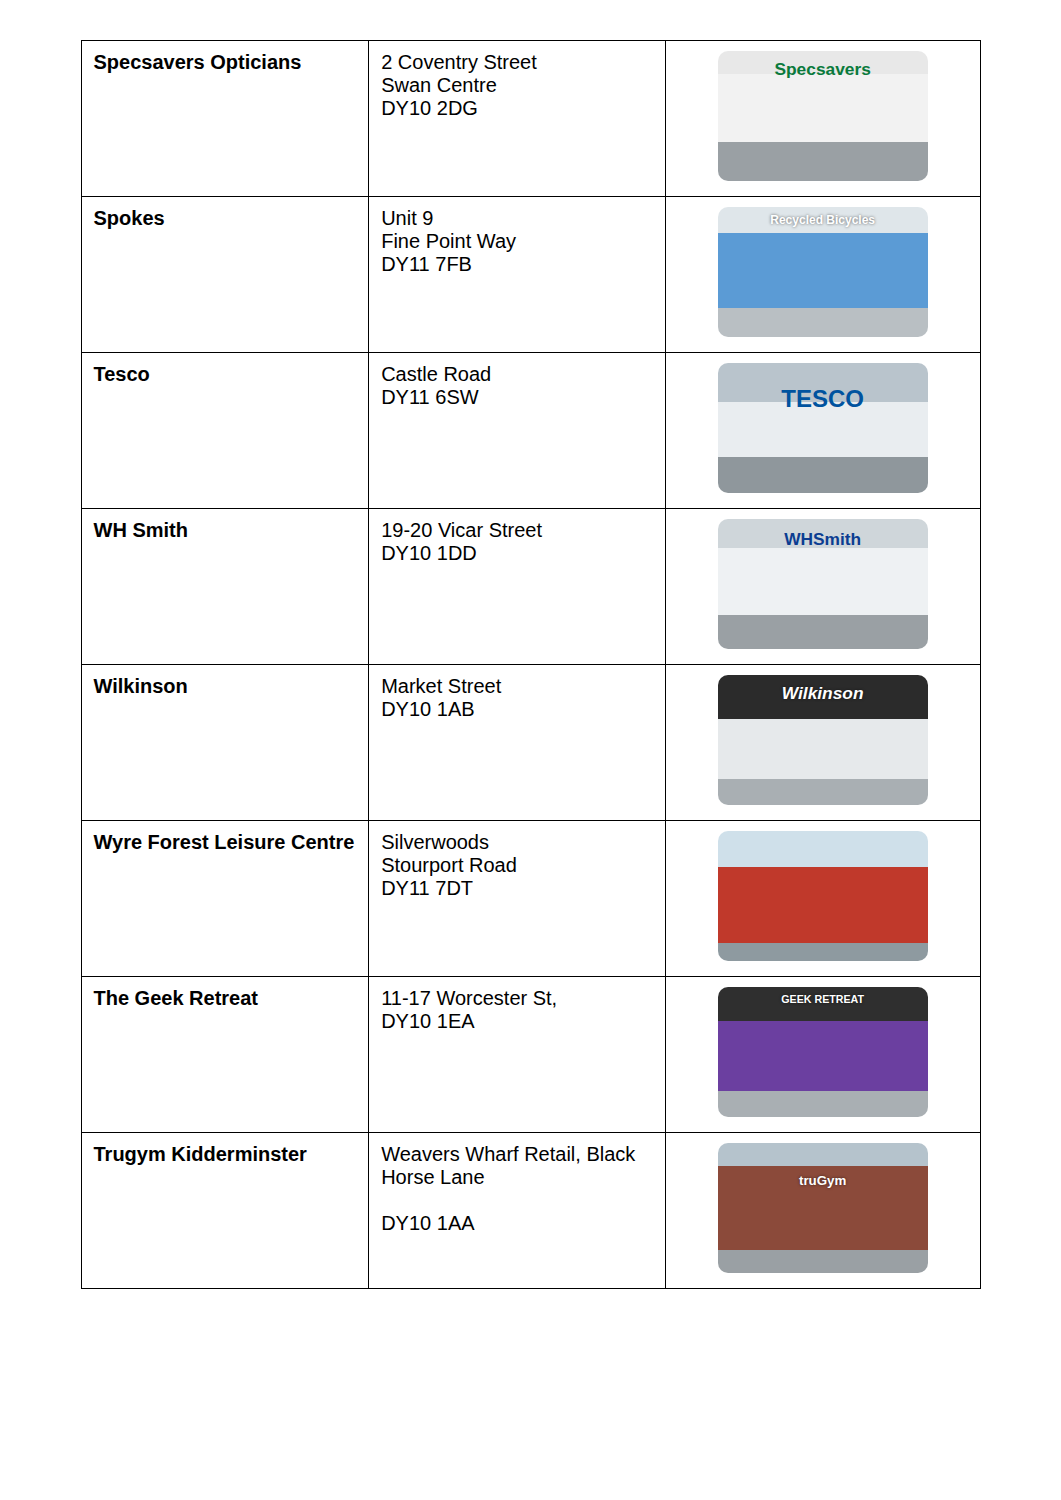| Specsavers Opticians | 2 Coventry Street Swan Centre DY10 2DG | Specsavers |
| Spokes | Unit 9 Fine Point Way DY11 7FB | Recycled Bicycles |
| Tesco | Castle Road DY11 6SW | TESCO |
| WH Smith | 19-20 Vicar Street DY10 1DD | WHSmith |
| Wilkinson | Market Street DY10 1AB | Wilkinson |
| Wyre Forest Leisure Centre | Silverwoods Stourport Road DY11 7DT | |
| The Geek Retreat | 11-17 Worcester St, DY10 1EA | GEEK RETREAT |
| Trugym Kidderminster | Weavers Wharf Retail, Black Horse Lane DY10 1AA | truGym |